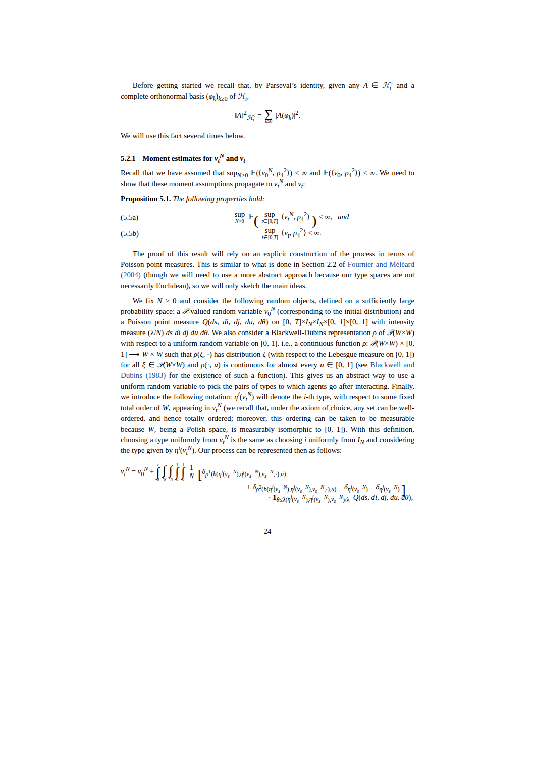Before getting started we recall that, by Parseval’s identity, given any A ∈ ℋi′ and a complete orthonormal basis (φk)k≥0 of ℋi,
‖A‖2ℋi′ = ∑k≥0 |A(φk)|2.
We will use this fact several times below.
5.2.1 Moment estimates for νtN and νt
Recall that we have assumed that supN>0 𝔼(⟨ν0N, ρ42⟩) < ∞ and 𝔼(⟨ν0, ρ42⟩) < ∞. We need to show that these moment assumptions propagate to νtN and νt:
Proposition 5.1. The following properties hold:
| (5.5a) | sup N >0 𝔼 ( sup t ∈[0, T ] ⟨ ν t N , ρ 4 2 ⟩ ) < ∞, and |
| (5.5b) | sup t ∈[0, T ] ⟨ ν t , ρ 4 2 ⟩ < ∞. |
The proof of this result will rely on an explicit construction of the process in terms of Poisson point measures. This is similar to what is done in Section 2.2 of Fournier and Méléard (2004) (though we will need to use a more abstract approach because our type spaces are not necessarily Euclidean), so we will only sketch the main ideas.
We fix N > 0 and consider the following random objects, defined on a sufficiently large probability space: a 𝒫-valued random variable ν0N (corresponding to the initial distribution) and a Poisson point measure Q(ds, di, dj, du, dθ) on [0, T]×IN×IN×[0, 1]×[0, 1] with intensity measure (λ/N) ds di dj du dθ. We also consider a Blackwell-Dubins representation ρ of 𝒫(W×W) with respect to a uniform random variable on [0, 1], i.e., a continuous function ρ: 𝒫(W×W) × [0, 1] ⟶ W × W such that ρ(ξ, ·) has distribution ξ (with respect to the Lebesgue measure on [0, 1]) for all ξ ∈ 𝒫(W×W) and ρ(·, u) is continuous for almost every u ∈ [0, 1] (see Blackwell and Dubins (1983) for the existence of such a function). This gives us an abstract way to use a uniform random variable to pick the pairs of types to which agents go after interacting. Finally, we introduce the following notation: ηi(νtN) will denote the i-th type, with respect to some fixed total order of W, appearing in νtN (we recall that, under the axiom of choice, any set can be well-ordered, and hence totally ordered; moreover, this ordering can be taken to be measurable because W, being a Polish space, is measurably isomorphic to [0, 1]). With this definition, choosing a type uniformly from νtN is the same as choosing i uniformly from IN and considering the type given by ηi(νtN). Our process can be represented then as follows:
νtN = ν0N + t∫0 ∫IN ∫IN 1∫0 1∫0 1 N [δρ1(b(ηi(νs−N),ηj(νs−N),νs−N,·),u) + δρ2(b(ηi(νs−N),ηj(νs−N),νs−N,·),u) − δηi(νs−N) − δηj(νs−N) ] · 1θ≤λ(ηi(νs−N),ηj(νs−N),νs−N)/λ Q(ds, di, dj, du, dθ),
24